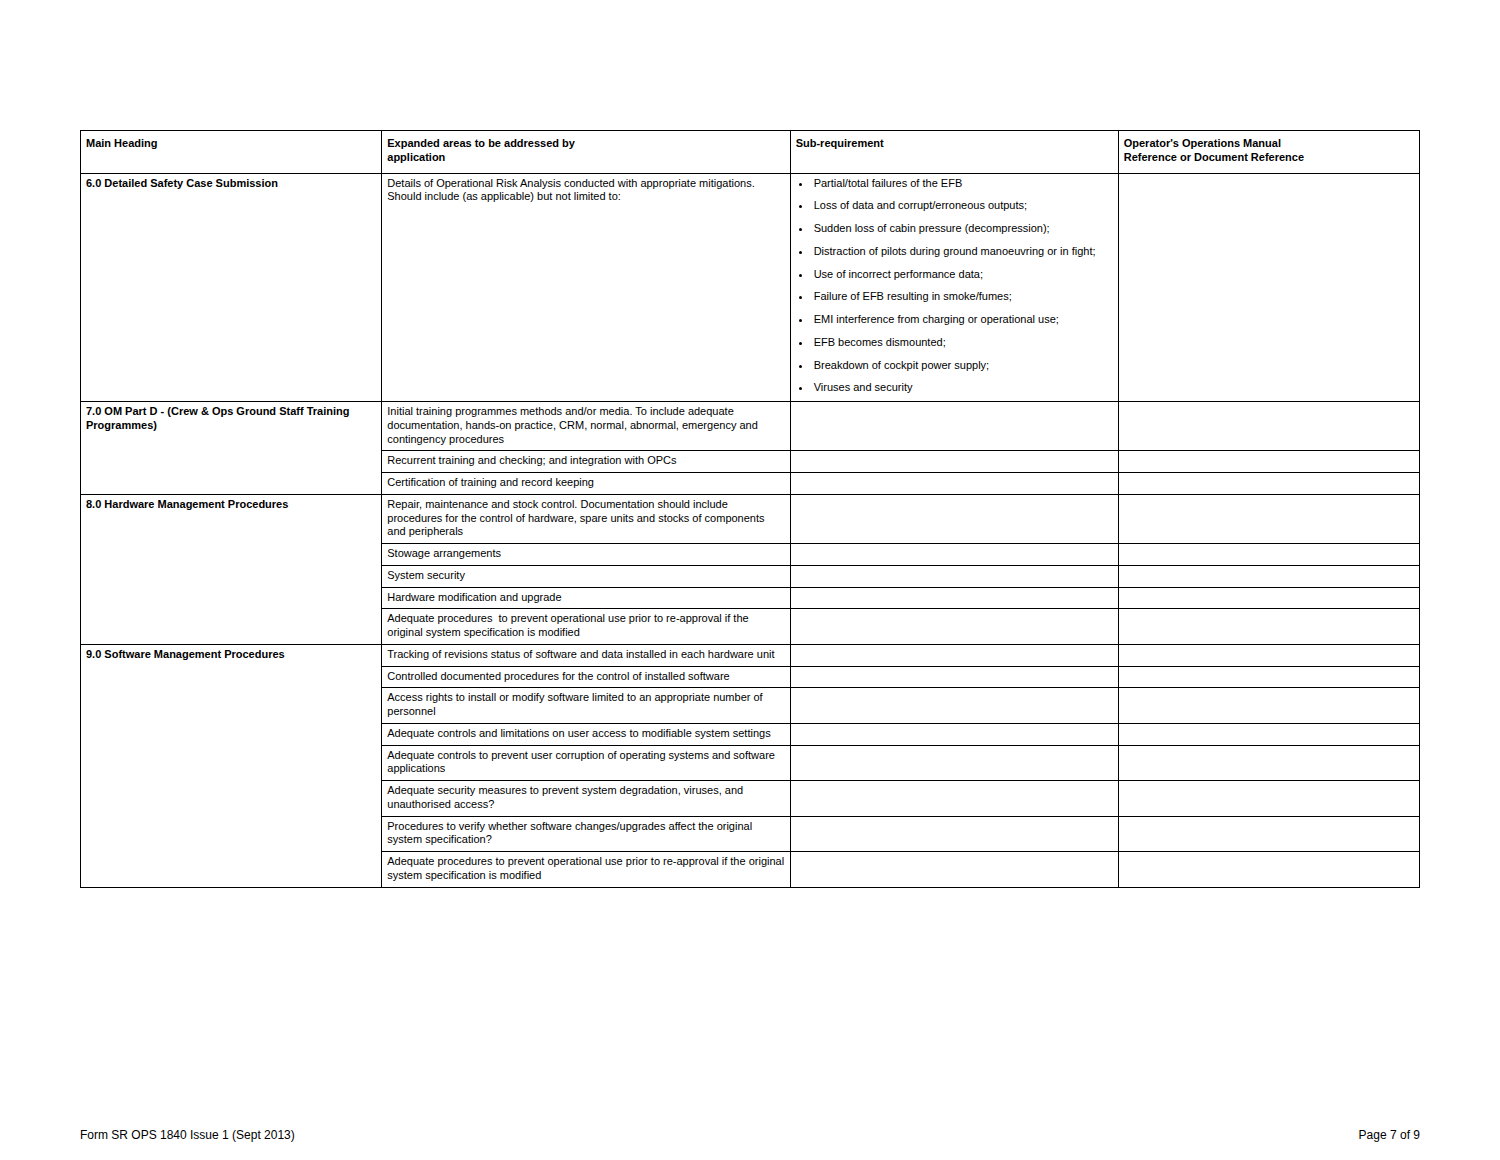| Main Heading | Expanded areas to be addressed by application | Sub-requirement | Operator's Operations Manual Reference or Document Reference |
| --- | --- | --- | --- |
| 6.0 Detailed Safety Case Submission | Details of Operational Risk Analysis conducted with appropriate mitigations. Should include (as applicable) but not limited to: | Partial/total failures of the EFB Loss of data and corrupt/erroneous outputs; Sudden loss of cabin pressure (decompression); Distraction of pilots during ground manoeuvring or in fight; Use of incorrect performance data; Failure of EFB resulting in smoke/fumes; EMI interference from charging or operational use; EFB becomes dismounted; Breakdown of cockpit power supply; Viruses and security | |
| 7.0 OM Part D - (Crew & Ops Ground Staff Training Programmes) | Initial training programmes methods and/or media. To include adequate documentation, hands-on practice, CRM, normal, abnormal, emergency and contingency procedures | | |
| Recurrent training and checking; and integration with OPCs | | |
| Certification of training and record keeping | | |
| 8.0 Hardware Management Procedures | Repair, maintenance and stock control. Documentation should include procedures for the control of hardware, spare units and stocks of components and peripherals | | |
| Stowage arrangements | | |
| System security | | |
| Hardware modification and upgrade | | |
| Adequate procedures to prevent operational use prior to re-approval if the original system specification is modified | | |
| 9.0 Software Management Procedures | Tracking of revisions status of software and data installed in each hardware unit | | |
| Controlled documented procedures for the control of installed software | | |
| Access rights to install or modify software limited to an appropriate number of personnel | | |
| Adequate controls and limitations on user access to modifiable system settings | | |
| Adequate controls to prevent user corruption of operating systems and software applications | | |
| Adequate security measures to prevent system degradation, viruses, and unauthorised access? | | |
| Procedures to verify whether software changes/upgrades affect the original system specification? | | |
| Adequate procedures to prevent operational use prior to re-approval if the original system specification is modified | | |
Form SR OPS 1840 Issue 1 (Sept 2013)
Page 7 of 9